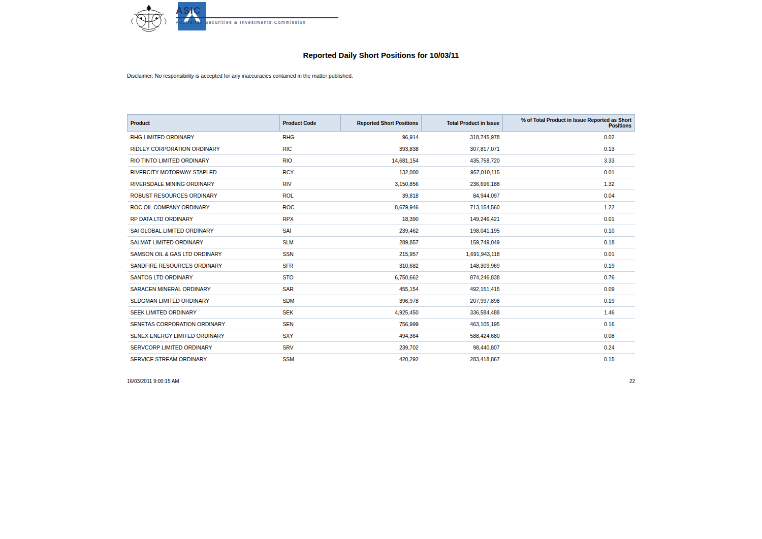ASIC
Australian Securities & Investments Commission
Reported Daily Short Positions for 10/03/11
Disclaimer: No responsibility is accepted for any inaccuracies contained in the matter published.
| Product | Product Code | Reported Short Positions | Total Product in Issue | % of Total Product in Issue Reported as Short Positions |
| --- | --- | --- | --- | --- |
| RHG LIMITED ORDINARY | RHG | 96,914 | 318,745,978 | 0.02 |
| RIDLEY CORPORATION ORDINARY | RIC | 393,838 | 307,817,071 | 0.13 |
| RIO TINTO LIMITED ORDINARY | RIO | 14,681,154 | 435,758,720 | 3.33 |
| RIVERCITY MOTORWAY STAPLED | RCY | 132,000 | 957,010,115 | 0.01 |
| RIVERSDALE MINING ORDINARY | RIV | 3,150,856 | 236,696,188 | 1.32 |
| ROBUST RESOURCES ORDINARY | ROL | 39,818 | 84,944,097 | 0.04 |
| ROC OIL COMPANY ORDINARY | ROC | 8,679,946 | 713,154,560 | 1.22 |
| RP DATA LTD ORDINARY | RPX | 18,390 | 149,246,421 | 0.01 |
| SAI GLOBAL LIMITED ORDINARY | SAI | 239,462 | 198,041,195 | 0.10 |
| SALMAT LIMITED ORDINARY | SLM | 289,857 | 159,749,049 | 0.18 |
| SAMSON OIL & GAS LTD ORDINARY | SSN | 215,957 | 1,691,943,118 | 0.01 |
| SANDFIRE RESOURCES ORDINARY | SFR | 310,682 | 148,309,969 | 0.19 |
| SANTOS LTD ORDINARY | STO | 6,750,662 | 874,246,838 | 0.76 |
| SARACEN MINERAL ORDINARY | SAR | 455,154 | 492,151,415 | 0.09 |
| SEDGMAN LIMITED ORDINARY | SDM | 396,978 | 207,997,898 | 0.19 |
| SEEK LIMITED ORDINARY | SEK | 4,925,450 | 336,584,488 | 1.46 |
| SENETAS CORPORATION ORDINARY | SEN | 756,999 | 463,105,195 | 0.16 |
| SENEX ENERGY LIMITED ORDINARY | SXY | 494,364 | 588,424,680 | 0.08 |
| SERVCORP LIMITED ORDINARY | SRV | 239,702 | 98,440,807 | 0.24 |
| SERVICE STREAM ORDINARY | SSM | 420,292 | 283,418,867 | 0.15 |
16/03/2011 9:00:15 AM
22